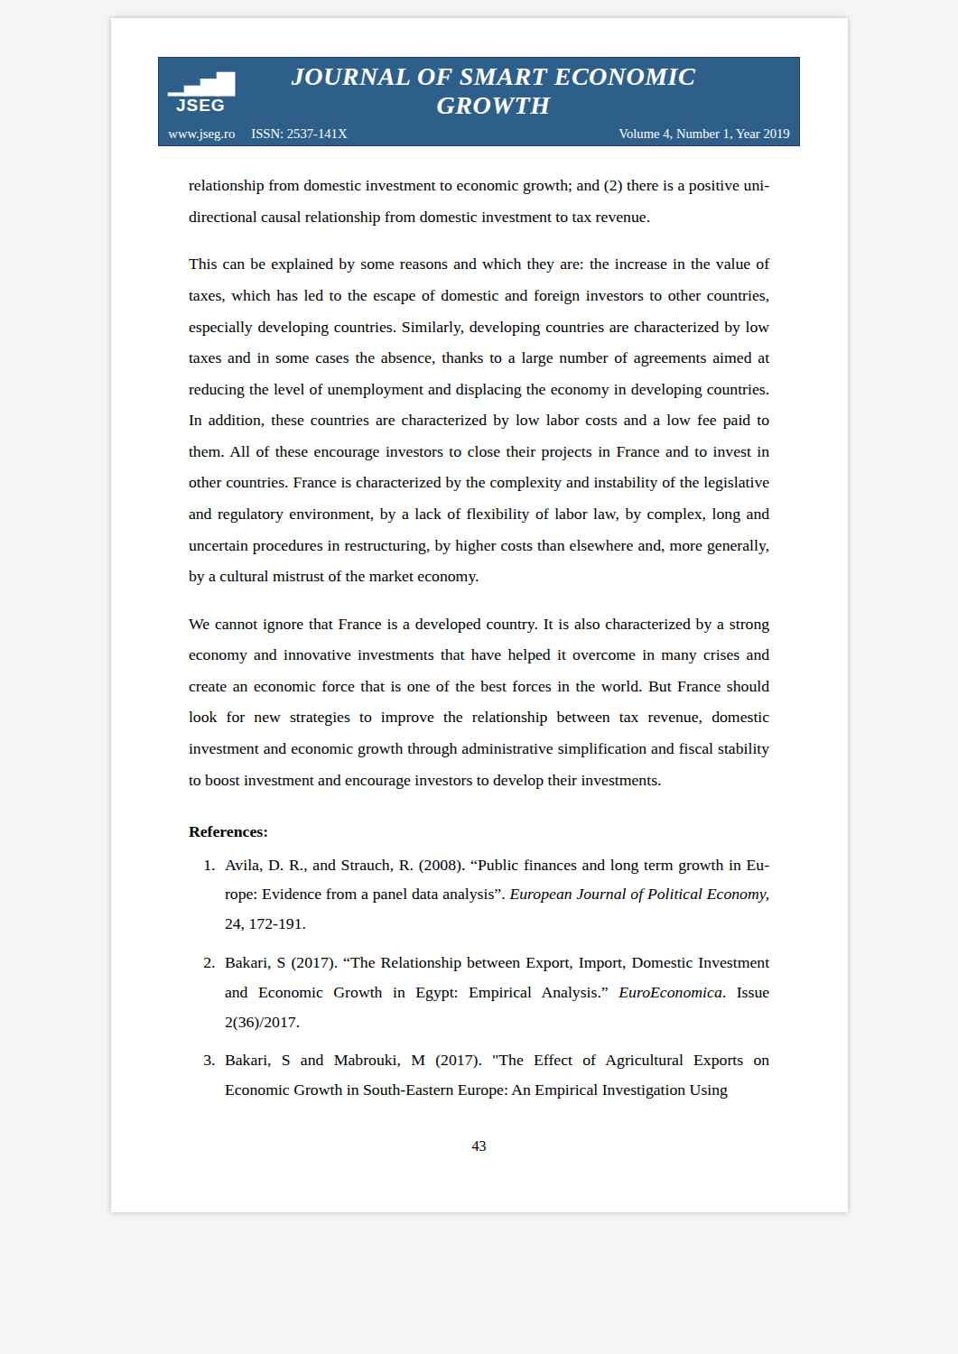▁▃▅▇ JSEG
JOURNAL OF SMART ECONOMIC GROWTH
www.jseg.ro ISSN: 2537-141X
Volume 4, Number 1, Year 2019
relationship from domestic investment to economic growth; and (2) there is a positive uni-directional causal relationship from domestic investment to tax revenue.
This can be explained by some reasons and which they are: the increase in the value of taxes, which has led to the escape of domestic and foreign investors to other countries, especially developing countries. Similarly, developing countries are characterized by low taxes and in some cases the absence, thanks to a large number of agreements aimed at reducing the level of unemployment and displacing the economy in developing countries. In addition, these countries are characterized by low labor costs and a low fee paid to them. All of these encourage investors to close their projects in France and to invest in other countries. France is characterized by the complexity and instability of the legislative and regulatory environment, by a lack of flexibility of labor law, by complex, long and uncertain procedures in restructuring, by higher costs than elsewhere and, more generally, by a cultural mistrust of the market economy.
We cannot ignore that France is a developed country. It is also characterized by a strong economy and innovative investments that have helped it overcome in many crises and create an economic force that is one of the best forces in the world. But France should look for new strategies to improve the relationship between tax revenue, domestic investment and economic growth through administrative simplification and fiscal stability to boost investment and encourage investors to develop their investments.
References:
Avila, D. R., and Strauch, R. (2008). “Public finances and long term growth in Eu-rope: Evidence from a panel data analysis”. European Journal of Political Economy, 24, 172-191.
Bakari, S (2017). “The Relationship between Export, Import, Domestic Investment and Economic Growth in Egypt: Empirical Analysis.” EuroEconomica. Issue 2(36)/2017.
Bakari, S and Mabrouki, M (2017). "The Effect of Agricultural Exports on Economic Growth in South-Eastern Europe: An Empirical Investigation Using
43